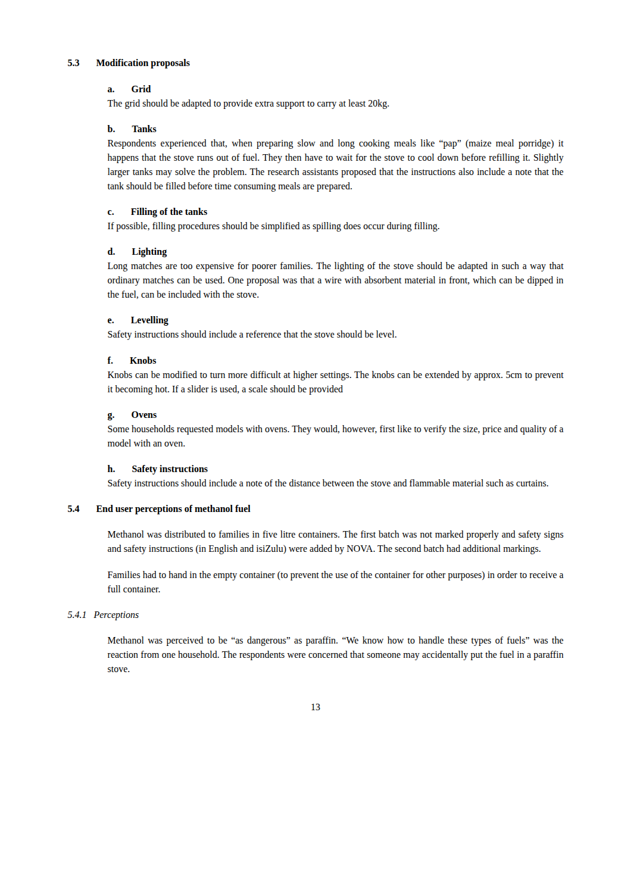5.3 Modification proposals
a. Grid
The grid should be adapted to provide extra support to carry at least 20kg.
b. Tanks
Respondents experienced that, when preparing slow and long cooking meals like “pap” (maize meal porridge) it happens that the stove runs out of fuel. They then have to wait for the stove to cool down before refilling it. Slightly larger tanks may solve the problem. The research assistants proposed that the instructions also include a note that the tank should be filled before time consuming meals are prepared.
c. Filling of the tanks
If possible, filling procedures should be simplified as spilling does occur during filling.
d. Lighting
Long matches are too expensive for poorer families. The lighting of the stove should be adapted in such a way that ordinary matches can be used. One proposal was that a wire with absorbent material in front, which can be dipped in the fuel, can be included with the stove.
e. Levelling
Safety instructions should include a reference that the stove should be level.
f. Knobs
Knobs can be modified to turn more difficult at higher settings. The knobs can be extended by approx. 5cm to prevent it becoming hot. If a slider is used, a scale should be provided
g. Ovens
Some households requested models with ovens. They would, however, first like to verify the size, price and quality of a model with an oven.
h. Safety instructions
Safety instructions should include a note of the distance between the stove and flammable material such as curtains.
5.4 End user perceptions of methanol fuel
Methanol was distributed to families in five litre containers. The first batch was not marked properly and safety signs and safety instructions (in English and isiZulu) were added by NOVA. The second batch had additional markings.
Families had to hand in the empty container (to prevent the use of the container for other purposes) in order to receive a full container.
5.4.1 Perceptions
Methanol was perceived to be “as dangerous” as paraffin. “We know how to handle these types of fuels” was the reaction from one household. The respondents were concerned that someone may accidentally put the fuel in a paraffin stove.
13